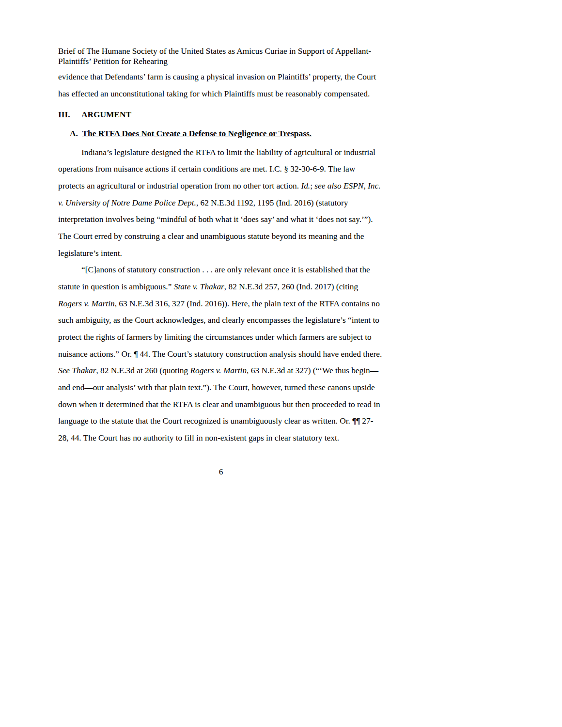Brief of The Humane Society of the United States as Amicus Curiae in Support of Appellant-Plaintiffs’ Petition for Rehearing
evidence that Defendants’ farm is causing a physical invasion on Plaintiffs’ property, the Court has effected an unconstitutional taking for which Plaintiffs must be reasonably compensated.
III. ARGUMENT
A. The RTFA Does Not Create a Defense to Negligence or Trespass.
Indiana’s legislature designed the RTFA to limit the liability of agricultural or industrial operations from nuisance actions if certain conditions are met. I.C. § 32-30-6-9. The law protects an agricultural or industrial operation from no other tort action. Id.; see also ESPN, Inc. v. University of Notre Dame Police Dept., 62 N.E.3d 1192, 1195 (Ind. 2016) (statutory interpretation involves being “mindful of both what it ‘does say’ and what it ‘does not say.’”). The Court erred by construing a clear and unambiguous statute beyond its meaning and the legislature’s intent.
“[C]anons of statutory construction . . . are only relevant once it is established that the statute in question is ambiguous.” State v. Thakar, 82 N.E.3d 257, 260 (Ind. 2017) (citing Rogers v. Martin, 63 N.E.3d 316, 327 (Ind. 2016)). Here, the plain text of the RTFA contains no such ambiguity, as the Court acknowledges, and clearly encompasses the legislature’s “intent to protect the rights of farmers by limiting the circumstances under which farmers are subject to nuisance actions.” Or. ¶ 44. The Court’s statutory construction analysis should have ended there. See Thakar, 82 N.E.3d at 260 (quoting Rogers v. Martin, 63 N.E.3d at 327) (“‘We thus begin—and end—our analysis’ with that plain text.”). The Court, however, turned these canons upside down when it determined that the RTFA is clear and unambiguous but then proceeded to read in language to the statute that the Court recognized is unambiguously clear as written. Or. ¶¶ 27-28, 44. The Court has no authority to fill in non-existent gaps in clear statutory text.
6